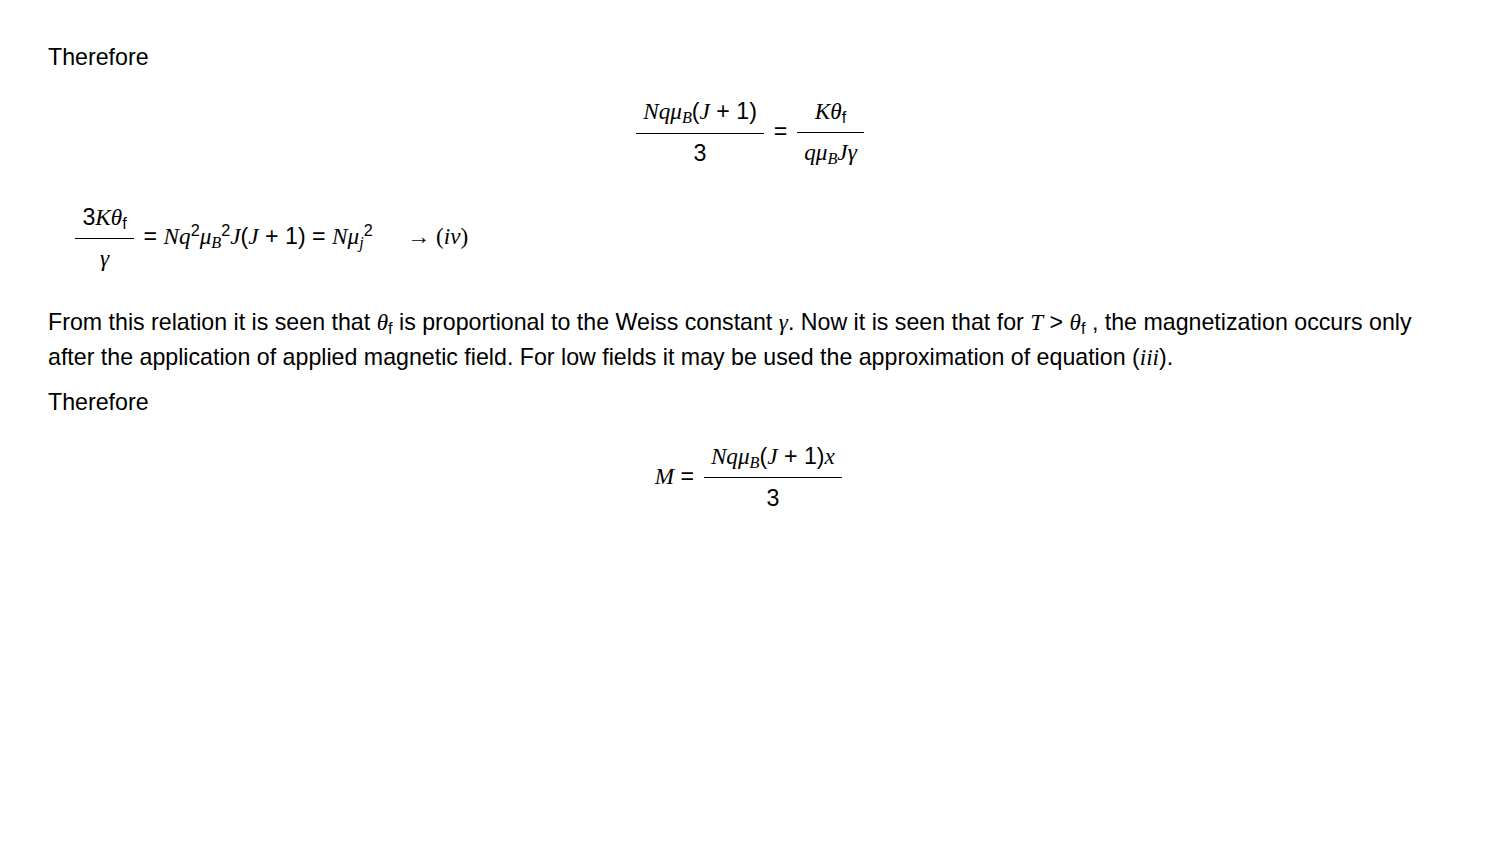Therefore
NqμB(J + 1) 3 = Kθf qμBJγ
3Kθf γ = Nq2μB2J(J + 1) = Nμj2 → (iv)
From this relation it is seen that θf is proportional to the Weiss constant γ. Now it is seen that for T > θf , the magnetization occurs only after the application of applied magnetic field. For low fields it may be used the approximation of equation (iii).
Therefore
M = NqμB(J + 1)x 3